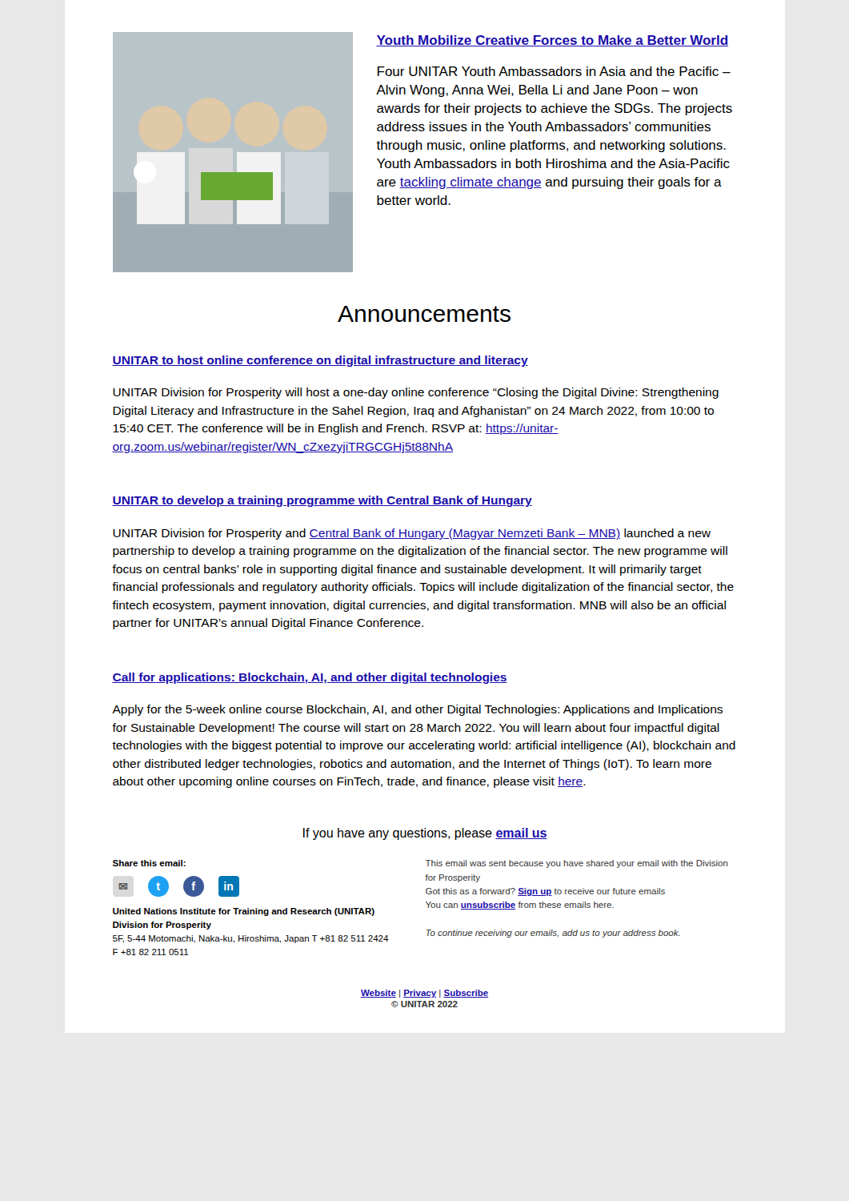Youth Mobilize Creative Forces to Make a Better World
Four UNITAR Youth Ambassadors in Asia and the Pacific – Alvin Wong, Anna Wei, Bella Li and Jane Poon – won awards for their projects to achieve the SDGs. The projects address issues in the Youth Ambassadors’ communities through music, online platforms, and networking solutions. Youth Ambassadors in both Hiroshima and the Asia-Pacific are tackling climate change and pursuing their goals for a better world.
Announcements
UNITAR to host online conference on digital infrastructure and literacy
UNITAR Division for Prosperity will host a one-day online conference “Closing the Digital Divine: Strengthening Digital Literacy and Infrastructure in the Sahel Region, Iraq and Afghanistan” on 24 March 2022, from 10:00 to 15:40 CET. The conference will be in English and French. RSVP at: https://unitar-org.zoom.us/webinar/register/WN_cZxezyjiTRGCGHj5t88NhA
UNITAR to develop a training programme with Central Bank of Hungary
UNITAR Division for Prosperity and Central Bank of Hungary (Magyar Nemzeti Bank – MNB) launched a new partnership to develop a training programme on the digitalization of the financial sector. The new programme will focus on central banks’ role in supporting digital finance and sustainable development. It will primarily target financial professionals and regulatory authority officials. Topics will include digitalization of the financial sector, the fintech ecosystem, payment innovation, digital currencies, and digital transformation. MNB will also be an official partner for UNITAR’s annual Digital Finance Conference.
Call for applications: Blockchain, AI, and other digital technologies
Apply for the 5-week online course Blockchain, AI, and other Digital Technologies: Applications and Implications for Sustainable Development! The course will start on 28 March 2022. You will learn about four impactful digital technologies with the biggest potential to improve our accelerating world: artificial intelligence (AI), blockchain and other distributed ledger technologies, robotics and automation, and the Internet of Things (IoT). To learn more about other upcoming online courses on FinTech, trade, and finance, please visit here.
If you have any questions, please email us
Share this email:
✉ t f in
United Nations Institute for Training and Research (UNITAR) Division for Prosperity
5F, 5-44 Motomachi, Naka-ku, Hiroshima, Japan T +81 82 511 2424
F +81 82 211 0511
This email was sent because you have shared your email with the Division for Prosperity
Got this as a forward? Sign up to receive our future emails
You can unsubscribe from these emails here.
To continue receiving our emails, add us to your address book.
Website | Privacy | Subscribe
© UNITAR 2022